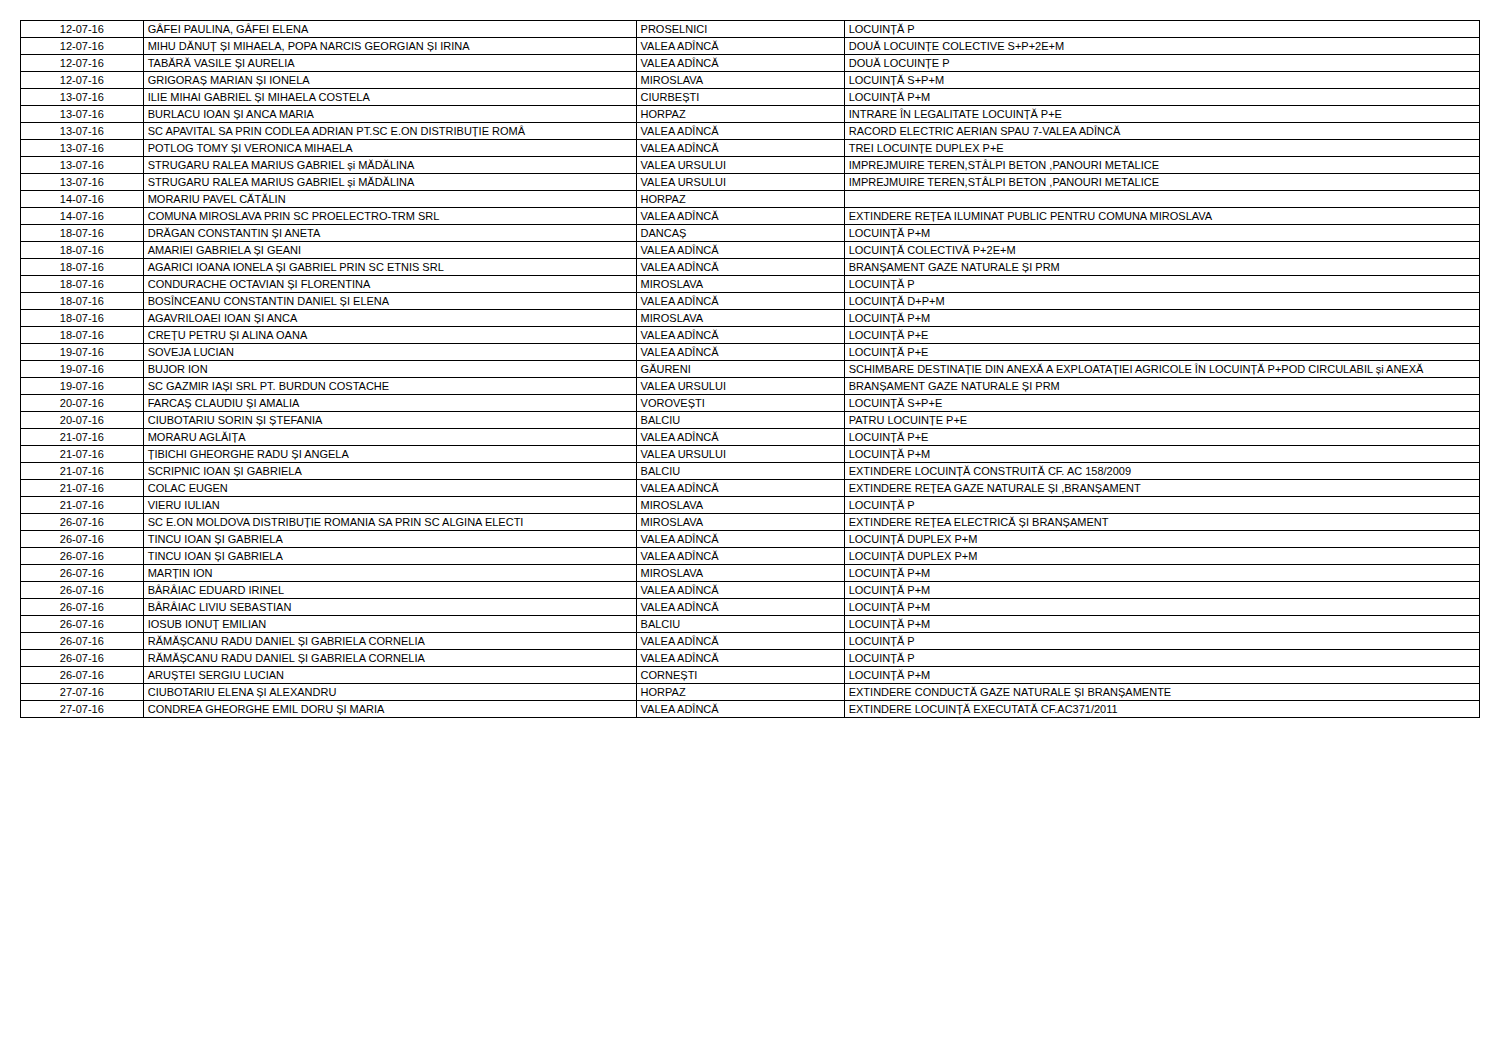| 12-07-16 | GÂFEI PAULINA, GÂFEI ELENA | PROSELNICI | LOCUINȚĂ P |
| 12-07-16 | MIHU DĂNUȚ ȘI MIHAELA, POPA NARCIS GEORGIAN ȘI IRINA | VALEA ADÎNCĂ | DOUĂ LOCUINȚE COLECTIVE S+P+2E+M |
| 12-07-16 | TABĂRĂ VASILE ȘI AURELIA | VALEA ADÎNCĂ | DOUĂ LOCUINȚE P |
| 12-07-16 | GRIGORAȘ MARIAN ȘI IONELA | MIROSLAVA | LOCUINȚĂ S+P+M |
| 13-07-16 | ILIE MIHAI GABRIEL ȘI MIHAELA COSTELA | CIURBEȘTI | LOCUINȚĂ P+M |
| 13-07-16 | BURLACU IOAN ȘI ANCA MARIA | HORPAZ | INTRARE ÎN LEGALITATE LOCUINȚĂ P+E |
| 13-07-16 | SC APAVITAL SA PRIN CODLEA ADRIAN PT.SC E.ON DISTRIBUȚIE ROMÂ | VALEA ADÎNCĂ | RACORD ELECTRIC AERIAN SPAU 7-VALEA ADÎNCĂ |
| 13-07-16 | POTLOG TOMY ȘI VERONICA MIHAELA | VALEA ADÎNCĂ | TREI LOCUINȚE DUPLEX P+E |
| 13-07-16 | STRUGARU RALEA MARIUS GABRIEL și MĂDĂLINA | VALEA URSULUI | IMPREJMUIRE TEREN,STÂLPI BETON ,PANOURI METALICE |
| 13-07-16 | STRUGARU RALEA MARIUS GABRIEL și MĂDĂLINA | VALEA URSULUI | IMPREJMUIRE TEREN,STÂLPI BETON ,PANOURI METALICE |
| 14-07-16 | MORARIU PAVEL CĂTĂLIN | HORPAZ | |
| 14-07-16 | COMUNA MIROSLAVA PRIN SC PROELECTRO-TRM SRL | VALEA ADÎNCĂ | EXTINDERE REȚEA ILUMINAT PUBLIC PENTRU COMUNA MIROSLAVA |
| 18-07-16 | DRĂGAN CONSTANTIN ȘI ANETA | DANCAȘ | LOCUINȚĂ P+M |
| 18-07-16 | AMARIEI GABRIELA ȘI GEANI | VALEA ADÎNCĂ | LOCUINȚĂ COLECTIVĂ P+2E+M |
| 18-07-16 | AGARICI IOANA IONELA ȘI GABRIEL PRIN SC ETNIS SRL | VALEA ADÎNCĂ | BRANȘAMENT GAZE NATURALE ȘI PRM |
| 18-07-16 | CONDURACHE OCTAVIAN ȘI FLORENTINA | MIROSLAVA | LOCUINȚĂ P |
| 18-07-16 | BOSÎNCEANU CONSTANTIN DANIEL ȘI ELENA | VALEA ADÎNCĂ | LOCUINȚĂ D+P+M |
| 18-07-16 | AGAVRILOAEI IOAN ȘI ANCA | MIROSLAVA | LOCUINȚĂ P+M |
| 18-07-16 | CREȚU PETRU ȘI ALINA OANA | VALEA ADÎNCĂ | LOCUINȚĂ P+E |
| 19-07-16 | SOVEJA LUCIAN | VALEA ADÎNCĂ | LOCUINȚĂ P+E |
| 19-07-16 | BUJOR ION | GĂURENI | SCHIMBARE DESTINAȚIE DIN ANEXĂ A EXPLOATAȚIEI AGRICOLE ÎN LOCUINȚĂ P+POD CIRCULABIL și ANEXĂ |
| 19-07-16 | SC GAZMIR IAȘI SRL PT. BURDUN COSTACHE | VALEA URSULUI | BRANȘAMENT GAZE NATURALE ȘI PRM |
| 20-07-16 | FARCAȘ CLAUDIU ȘI AMALIA | VOROVEȘTI | LOCUINȚĂ S+P+E |
| 20-07-16 | CIUBOTARIU SORIN ȘI ȘTEFANIA | BALCIU | PATRU LOCUINȚE P+E |
| 21-07-16 | MORARU AGLĂIȚA | VALEA ADÎNCĂ | LOCUINȚĂ P+E |
| 21-07-16 | ȚIBICHI GHEORGHE RADU ȘI ANGELA | VALEA URSULUI | LOCUINȚĂ P+M |
| 21-07-16 | SCRIPNIC IOAN ȘI GABRIELA | BALCIU | EXTINDERE LOCUINȚĂ CONSTRUITĂ CF. AC 158/2009 |
| 21-07-16 | COLAC EUGEN | VALEA ADÎNCĂ | EXTINDERE REȚEA GAZE NATURALE ȘI ,BRANȘAMENT |
| 21-07-16 | VIERU IULIAN | MIROSLAVA | LOCUINȚĂ P |
| 26-07-16 | SC E.ON MOLDOVA DISTRIBUȚIE ROMANIA SA PRIN SC ALGINA ELECTI | MIROSLAVA | EXTINDERE REȚEA ELECTRICĂ ȘI BRANȘAMENT |
| 26-07-16 | TINCU IOAN ȘI GABRIELA | VALEA ADÎNCĂ | LOCUINȚĂ DUPLEX P+M |
| 26-07-16 | TINCU IOAN ȘI GABRIELA | VALEA ADÎNCĂ | LOCUINȚĂ DUPLEX P+M |
| 26-07-16 | MARȚIN ION | MIROSLAVA | LOCUINȚĂ P+M |
| 26-07-16 | BÂRÂIAC EDUARD IRINEL | VALEA ADÎNCĂ | LOCUINȚĂ P+M |
| 26-07-16 | BÂRÂIAC LIVIU SEBASTIAN | VALEA ADÎNCĂ | LOCUINȚĂ P+M |
| 26-07-16 | IOSUB IONUȚ EMILIAN | BALCIU | LOCUINȚĂ P+M |
| 26-07-16 | RĂMĂȘCANU RADU DANIEL ȘI GABRIELA CORNELIA | VALEA ADÎNCĂ | LOCUINȚĂ P |
| 26-07-16 | RĂMĂȘCANU RADU DANIEL ȘI GABRIELA CORNELIA | VALEA ADÎNCĂ | LOCUINȚĂ P |
| 26-07-16 | ARUȘTEI SERGIU LUCIAN | CORNEȘTI | LOCUINȚĂ P+M |
| 27-07-16 | CIUBOTARIU ELENA ȘI ALEXANDRU | HORPAZ | EXTINDERE CONDUCTĂ GAZE NATURALE ȘI BRANȘAMENTE |
| 27-07-16 | CONDREA GHEORGHE EMIL DORU ȘI MARIA | VALEA ADÎNCĂ | EXTINDERE LOCUINȚĂ EXECUTATĂ CF.AC371/2011 |